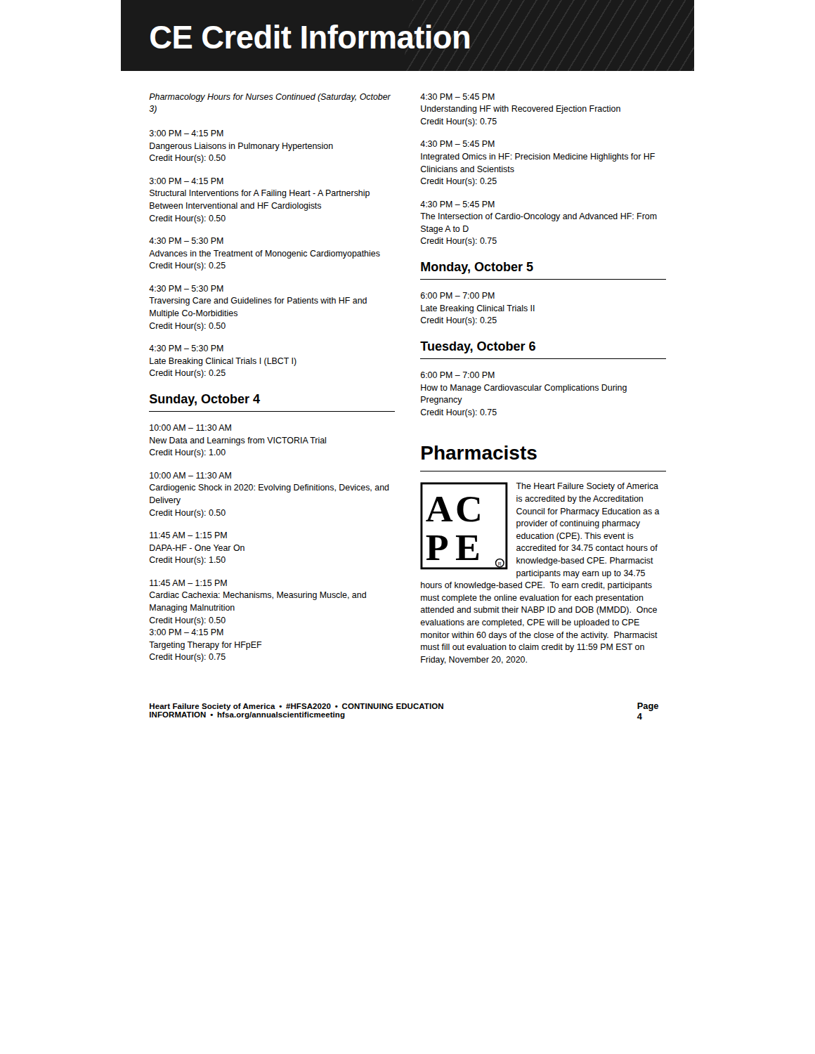CE Credit Information
Pharmacology Hours for Nurses Continued (Saturday, October 3)
3:00 PM – 4:15 PM Dangerous Liaisons in Pulmonary Hypertension Credit Hour(s): 0.50
3:00 PM – 4:15 PM Structural Interventions for A Failing Heart - A Partnership Between Interventional and HF Cardiologists Credit Hour(s): 0.50
4:30 PM – 5:30 PM Advances in the Treatment of Monogenic Cardiomyopathies Credit Hour(s): 0.25
4:30 PM – 5:30 PM Traversing Care and Guidelines for Patients with HF and Multiple Co-Morbidities Credit Hour(s): 0.50
4:30 PM – 5:30 PM Late Breaking Clinical Trials I (LBCT I) Credit Hour(s): 0.25
Sunday, October 4
10:00 AM – 11:30 AM New Data and Learnings from VICTORIA Trial Credit Hour(s): 1.00
10:00 AM – 11:30 AM Cardiogenic Shock in 2020: Evolving Definitions, Devices, and Delivery Credit Hour(s): 0.50
11:45 AM – 1:15 PM DAPA-HF - One Year On Credit Hour(s): 1.50
11:45 AM – 1:15 PM Cardiac Cachexia: Mechanisms, Measuring Muscle, and Managing Malnutrition Credit Hour(s): 0.50 3:00 PM – 4:15 PM Targeting Therapy for HFpEF Credit Hour(s): 0.75
4:30 PM – 5:45 PM Understanding HF with Recovered Ejection Fraction Credit Hour(s): 0.75
4:30 PM – 5:45 PM Integrated Omics in HF: Precision Medicine Highlights for HF Clinicians and Scientists Credit Hour(s): 0.25
4:30 PM – 5:45 PM The Intersection of Cardio-Oncology and Advanced HF: From Stage A to D Credit Hour(s): 0.75
Monday, October 5
6:00 PM – 7:00 PM Late Breaking Clinical Trials II Credit Hour(s): 0.25
Tuesday, October 6
6:00 PM – 7:00 PM How to Manage Cardiovascular Complications During Pregnancy Credit Hour(s): 0.75
Pharmacists
A C P E R
The Heart Failure Society of America is accredited by the Accreditation Council for Pharmacy Education as a provider of continuing pharmacy education (CPE). This event is accredited for 34.75 contact hours of knowledge-based CPE. Pharmacist participants may earn up to 34.75 hours of knowledge-based CPE. To earn credit, participants must complete the online evaluation for each presentation attended and submit their NABP ID and DOB (MMDD). Once evaluations are completed, CPE will be uploaded to CPE monitor within 60 days of the close of the activity. Pharmacist must fill out evaluation to claim credit by 11:59 PM EST on Friday, November 20, 2020.
Heart Failure Society of America•#HFSA2020•CONTINUING EDUCATION INFORMATION•hfsa.org/annualscientificmeeting
Page 4